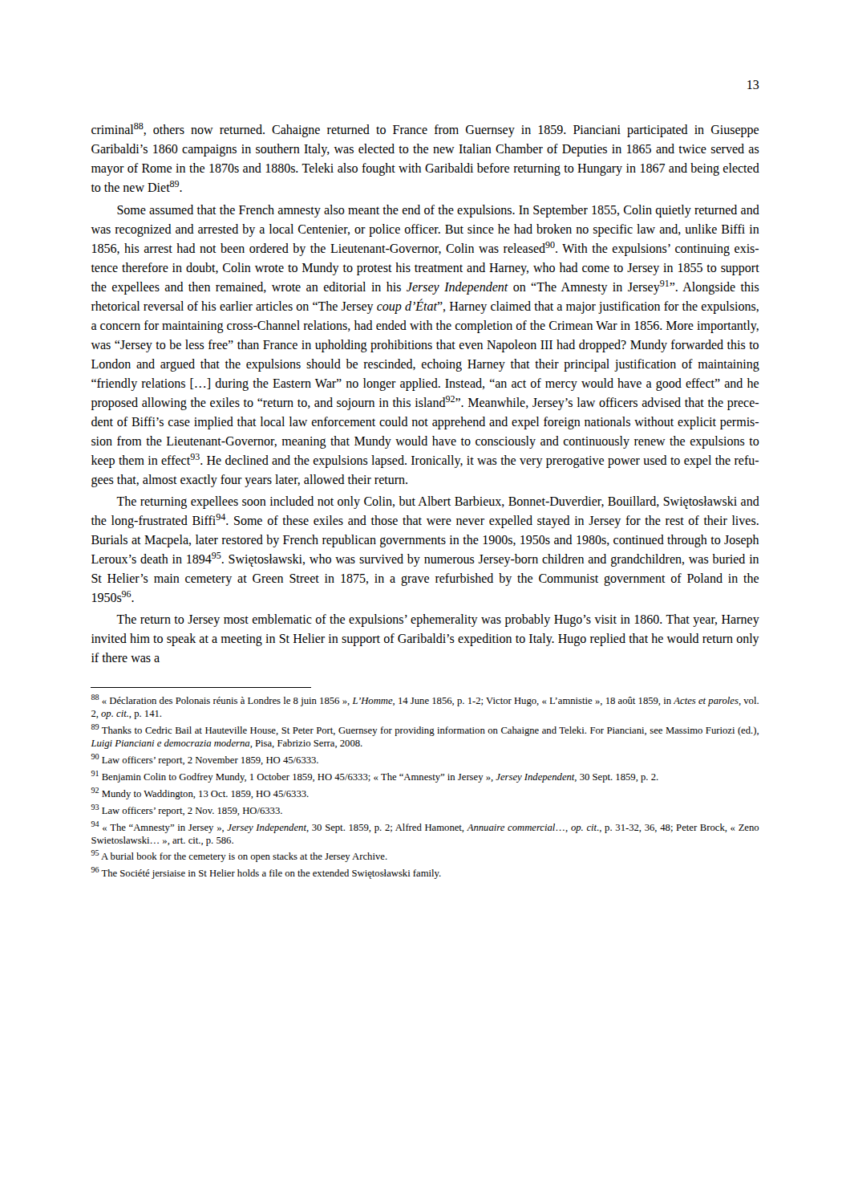13
criminal88, others now returned. Cahaigne returned to France from Guernsey in 1859. Pianciani participated in Giuseppe Garibaldi’s 1860 campaigns in southern Italy, was elected to the new Italian Chamber of Deputies in 1865 and twice served as mayor of Rome in the 1870s and 1880s. Teleki also fought with Garibaldi before returning to Hungary in 1867 and being elected to the new Diet89.
Some assumed that the French amnesty also meant the end of the expulsions. In September 1855, Colin quietly returned and was recognized and arrested by a local Centenier, or police officer. But since he had broken no specific law and, unlike Biffi in 1856, his arrest had not been ordered by the Lieutenant-Governor, Colin was released90. With the expulsions’ continuing existence therefore in doubt, Colin wrote to Mundy to protest his treatment and Harney, who had come to Jersey in 1855 to support the expellees and then remained, wrote an editorial in his Jersey Independent on “The Amnesty in Jersey91”. Alongside this rhetorical reversal of his earlier articles on “The Jersey coup d’État”, Harney claimed that a major justification for the expulsions, a concern for maintaining cross-Channel relations, had ended with the completion of the Crimean War in 1856. More importantly, was “Jersey to be less free” than France in upholding prohibitions that even Napoleon III had dropped? Mundy forwarded this to London and argued that the expulsions should be rescinded, echoing Harney that their principal justification of maintaining “friendly relations […] during the Eastern War” no longer applied. Instead, “an act of mercy would have a good effect” and he proposed allowing the exiles to “return to, and sojourn in this island92”. Meanwhile, Jersey’s law officers advised that the precedent of Biffi’s case implied that local law enforcement could not apprehend and expel foreign nationals without explicit permission from the Lieutenant-Governor, meaning that Mundy would have to consciously and continuously renew the expulsions to keep them in effect93. He declined and the expulsions lapsed. Ironically, it was the very prerogative power used to expel the refugees that, almost exactly four years later, allowed their return.
The returning expellees soon included not only Colin, but Albert Barbieux, Bonnet-Duverdier, Bouillard, Swiętosławski and the long-frustrated Biffi94. Some of these exiles and those that were never expelled stayed in Jersey for the rest of their lives. Burials at Macpela, later restored by French republican governments in the 1900s, 1950s and 1980s, continued through to Joseph Leroux’s death in 189495. Swiętosławski, who was survived by numerous Jersey-born children and grandchildren, was buried in St Helier’s main cemetery at Green Street in 1875, in a grave refurbished by the Communist government of Poland in the 1950s96.
The return to Jersey most emblematic of the expulsions’ ephemerality was probably Hugo’s visit in 1860. That year, Harney invited him to speak at a meeting in St Helier in support of Garibaldi’s expedition to Italy. Hugo replied that he would return only if there was a
88 « Déclaration des Polonais réunis à Londres le 8 juin 1856 », L’Homme, 14 June 1856, p. 1-2; Victor Hugo, « L’amnistie », 18 août 1859, in Actes et paroles, vol. 2, op. cit., p. 141.
89 Thanks to Cedric Bail at Hauteville House, St Peter Port, Guernsey for providing information on Cahaigne and Teleki. For Pianciani, see Massimo Furiozi (ed.), Luigi Pianciani e democrazia moderna, Pisa, Fabrizio Serra, 2008.
90 Law officers’ report, 2 November 1859, HO 45/6333.
91 Benjamin Colin to Godfrey Mundy, 1 October 1859, HO 45/6333; « The “Amnesty” in Jersey », Jersey Independent, 30 Sept. 1859, p. 2.
92 Mundy to Waddington, 13 Oct. 1859, HO 45/6333.
93 Law officers’ report, 2 Nov. 1859, HO/6333.
94 « The “Amnesty” in Jersey », Jersey Independent, 30 Sept. 1859, p. 2; Alfred Hamonet, Annuaire commercial…, op. cit., p. 31-32, 36, 48; Peter Brock, « Zeno Swietoslawski… », art. cit., p. 586.
95 A burial book for the cemetery is on open stacks at the Jersey Archive.
96 The Société jersiaise in St Helier holds a file on the extended Swiętosławski family.